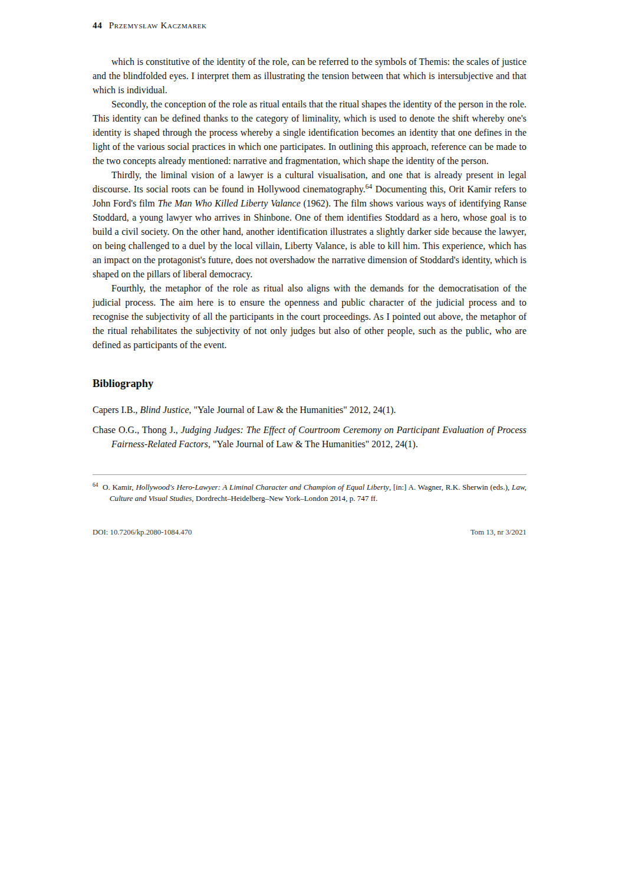44 Przemysław Kaczmarek
which is constitutive of the identity of the role, can be referred to the symbols of Themis: the scales of justice and the blindfolded eyes. I interpret them as illustrating the tension between that which is intersubjective and that which is individual.
Secondly, the conception of the role as ritual entails that the ritual shapes the identity of the person in the role. This identity can be defined thanks to the category of liminality, which is used to denote the shift whereby one's identity is shaped through the process whereby a single identification becomes an identity that one defines in the light of the various social practices in which one participates. In outlining this approach, reference can be made to the two concepts already mentioned: narrative and fragmentation, which shape the identity of the person.
Thirdly, the liminal vision of a lawyer is a cultural visualisation, and one that is already present in legal discourse. Its social roots can be found in Hollywood cinematography.64 Documenting this, Orit Kamir refers to John Ford's film The Man Who Killed Liberty Valance (1962). The film shows various ways of identifying Ranse Stoddard, a young lawyer who arrives in Shinbone. One of them identifies Stoddard as a hero, whose goal is to build a civil society. On the other hand, another identification illustrates a slightly darker side because the lawyer, on being challenged to a duel by the local villain, Liberty Valance, is able to kill him. This experience, which has an impact on the protagonist's future, does not overshadow the narrative dimension of Stoddard's identity, which is shaped on the pillars of liberal democracy.
Fourthly, the metaphor of the role as ritual also aligns with the demands for the democratisation of the judicial process. The aim here is to ensure the openness and public character of the judicial process and to recognise the subjectivity of all the participants in the court proceedings. As I pointed out above, the metaphor of the ritual rehabilitates the subjectivity of not only judges but also of other people, such as the public, who are defined as participants of the event.
Bibliography
Capers I.B., Blind Justice, "Yale Journal of Law & the Humanities" 2012, 24(1).
Chase O.G., Thong J., Judging Judges: The Effect of Courtroom Ceremony on Participant Evaluation of Process Fairness-Related Factors, "Yale Journal of Law & The Humanities" 2012, 24(1).
64 O. Kamir, Hollywood's Hero-Lawyer: A Liminal Character and Champion of Equal Liberty, [in:] A. Wagner, R.K. Sherwin (eds.), Law, Culture and Visual Studies, Dordrecht–Heidelberg–New York–London 2014, p. 747 ff.
DOI: 10.7206/kp.2080-1084.470 Tom 13, nr 3/2021